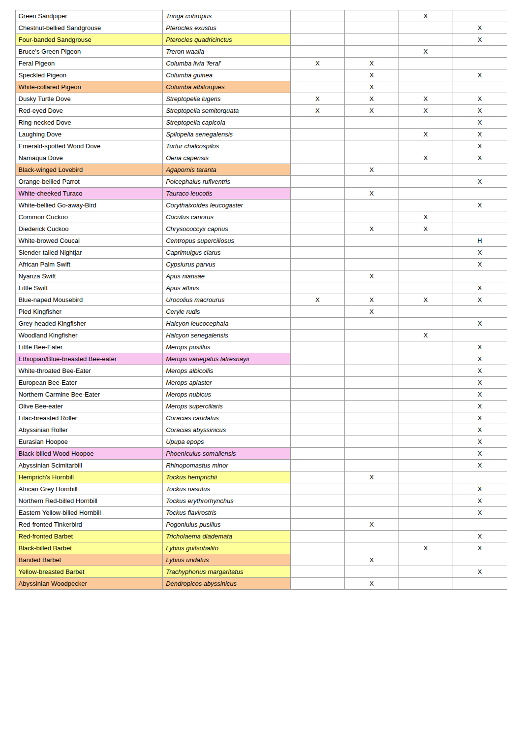| Green Sandpiper | Tringa cohropus | | | X | |
| Chestnut-bellied Sandgrouse | Pterocles exustus | | | | X |
| Four-banded Sandgrouse | Pterocles quadricinctus | | | | X |
| Bruce's Green Pigeon | Treron waalia | | | X | |
| Feral Pigeon | Columba livia 'feral' | X | X | | |
| Speckled Pigeon | Columba guinea | | X | | X |
| White-collared Pigeon | Columba albitorques | | X | | |
| Dusky Turtle Dove | Streptopelia lugens | X | X | X | X |
| Red-eyed Dove | Streptopelia semitorquata | X | X | X | X |
| Ring-necked Dove | Streptopelia capicola | | | | X |
| Laughing Dove | Spilopelia senegalensis | | | X | X |
| Emerald-spotted Wood Dove | Turtur chalcospilos | | | | X |
| Namaqua Dove | Oena capensis | | | X | X |
| Black-winged Lovebird | Agapornis taranta | | X | | |
| Orange-bellied Parrot | Poicephalus rufiventris | | | | X |
| White-cheeked Turaco | Tauraco leucotis | | X | | |
| White-bellied Go-away-Bird | Corythaixoides leucogaster | | | | X |
| Common Cuckoo | Cuculus canorus | | | X | |
| Diederick Cuckoo | Chrysococcyx caprius | | X | X | |
| White-browed Coucal | Centropus superciliosus | | | | H |
| Slender-tailed Nightjar | Caprimulgus clarus | | | | X |
| African Palm Swift | Cypsiurus parvus | | | | X |
| Nyanza Swift | Apus niansae | | X | | |
| Little Swift | Apus affinis | | | | X |
| Blue-naped Mousebird | Urocolius macrourus | X | X | X | X |
| Pied Kingfisher | Ceryle rudis | | X | | |
| Grey-headed Kingfisher | Halcyon leucocephala | | | | X |
| Woodland Kingfisher | Halcyon senegalensis | | | X | |
| Little Bee-Eater | Merops pusillus | | | | X |
| Ethiopian/Blue-breasted Bee-eater | Merops variegatus lafresnayii | | | | X |
| White-throated Bee-Eater | Merops albicollis | | | | X |
| European Bee-Eater | Merops apiaster | | | | X |
| Northern Carmine Bee-Eater | Merops nubicus | | | | X |
| Olive Bee-eater | Merops superciliaris | | | | X |
| Lilac-breasted Roller | Coracias caudatus | | | | X |
| Abyssinian Roller | Coracias abyssinicus | | | | X |
| Eurasian Hoopoe | Upupa epops | | | | X |
| Black-billed Wood Hoopoe | Phoeniculus somaliensis | | | | X |
| Abyssinian Scimitarbill | Rhinopomastus minor | | | | X |
| Hemprich's Hornbill | Tockus hemprichii | | X | | |
| African Grey Hornbill | Tockus nasutus | | | | X |
| Northern Red-billed Hornbill | Tockus erythrorhynchus | | | | X |
| Eastern Yellow-billed Hornbill | Tockus flavirostris | | | | X |
| Red-fronted Tinkerbird | Pogoniulus pusillus | | X | | |
| Red-fronted Barbet | Tricholaema diademata | | | | X |
| Black-billed Barbet | Lybius guifsobalito | | | X | X |
| Banded Barbet | Lybius undatus | | X | | |
| Yellow-breasted Barbet | Trachyphonus margaritatus | | | | X |
| Abyssinian Woodpecker | Dendropicos abyssinicus | | X | | |